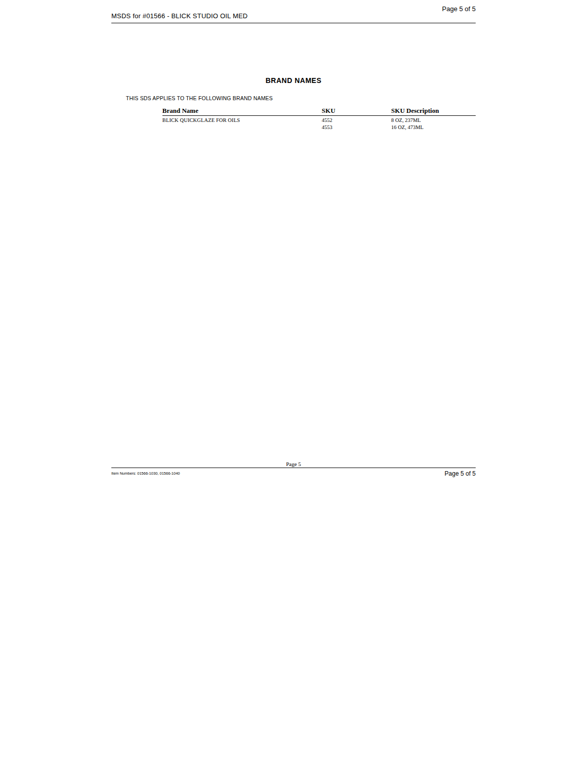Page 5 of 5
MSDS for #01566 - BLICK STUDIO OIL MED
BRAND NAMES
THIS SDS APPLIES TO THE FOLLOWING BRAND NAMES
| Brand Name | SKU | SKU Description |
| --- | --- | --- |
| BLICK QUICKGLAZE FOR OILS | 4552 4553 | 8 OZ, 237ML 16 OZ, 473ML |
Page 5
Item Numbers: 01566-1030, 01566-1040
Page 5 of 5